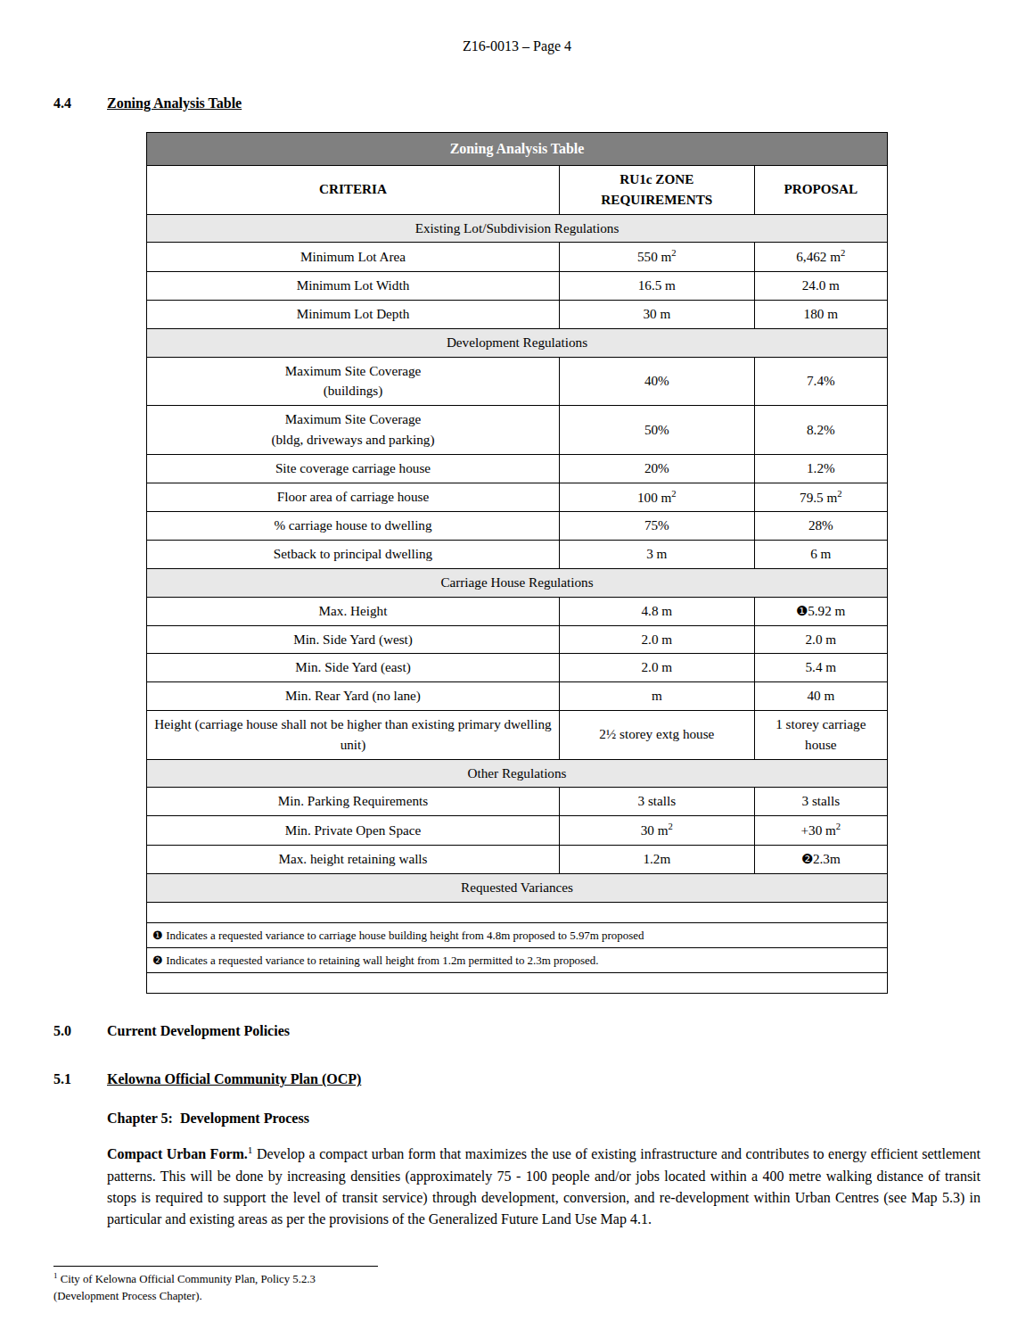Z16-0013 – Page 4
4.4 Zoning Analysis Table
| Zoning Analysis Table |
| --- |
| CRITERIA | RU1c ZONE REQUIREMENTS | PROPOSAL |
| Existing Lot/Subdivision Regulations |
| Minimum Lot Area | 550 m 2 | 6,462 m 2 |
| Minimum Lot Width | 16.5 m | 24.0 m |
| Minimum Lot Depth | 30 m | 180 m |
| Development Regulations |
| Maximum Site Coverage (buildings) | 40% | 7.4% |
| Maximum Site Coverage (bldg, driveways and parking) | 50% | 8.2% |
| Site coverage carriage house | 20% | 1.2% |
| Floor area of carriage house | 100 m 2 | 79.5 m 2 |
| % carriage house to dwelling | 75% | 28% |
| Setback to principal dwelling | 3 m | 6 m |
| Carriage House Regulations |
| Max. Height | 4.8 m | ❶5.92 m |
| Min. Side Yard (west) | 2.0 m | 2.0 m |
| Min. Side Yard (east) | 2.0 m | 5.4 m |
| Min. Rear Yard (no lane) | m | 40 m |
| Height (carriage house shall not be higher than existing primary dwelling unit) | 2½ storey extg house | 1 storey carriage house |
| Other Regulations |
| Min. Parking Requirements | 3 stalls | 3 stalls |
| Min. Private Open Space | 30 m 2 | +30 m 2 |
| Max. height retaining walls | 1.2m | ❷2.3m |
| Requested Variances |
| ❶ Indicates a requested variance to carriage house building height from 4.8m proposed to 5.97m proposed |
| ❷ Indicates a requested variance to retaining wall height from 1.2m permitted to 2.3m proposed. |
5.0 Current Development Policies
5.1 Kelowna Official Community Plan (OCP)
Chapter 5: Development Process
Compact Urban Form.1 Develop a compact urban form that maximizes the use of existing infrastructure and contributes to energy efficient settlement patterns. This will be done by increasing densities (approximately 75 - 100 people and/or jobs located within a 400 metre walking distance of transit stops is required to support the level of transit service) through development, conversion, and re-development within Urban Centres (see Map 5.3) in particular and existing areas as per the provisions of the Generalized Future Land Use Map 4.1.
1 City of Kelowna Official Community Plan, Policy 5.2.3 (Development Process Chapter).